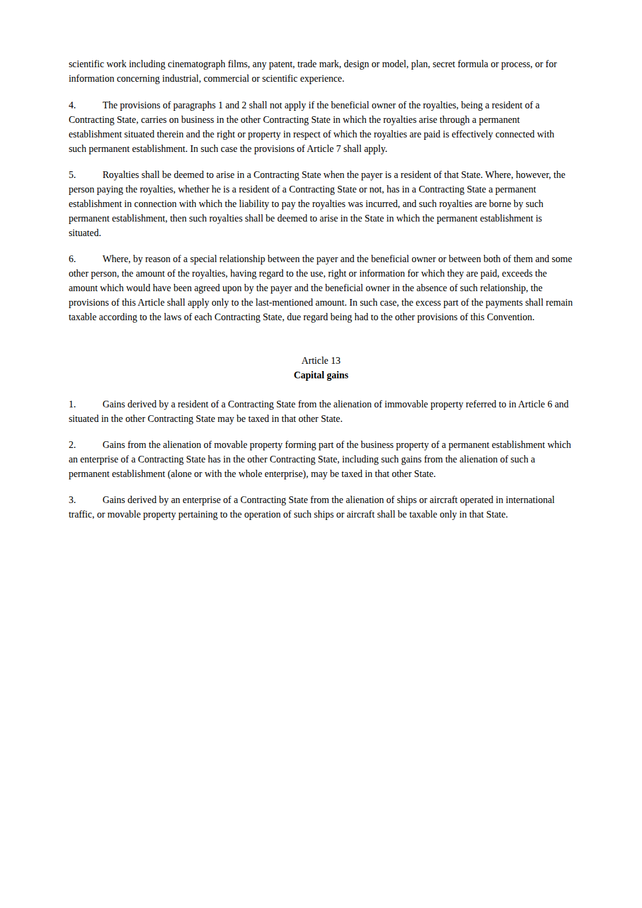scientific work including cinematograph films, any patent, trade mark, design or model, plan, secret formula or process, or for information concerning industrial, commercial or scientific experience.
4. The provisions of paragraphs 1 and 2 shall not apply if the beneficial owner of the royalties, being a resident of a Contracting State, carries on business in the other Contracting State in which the royalties arise through a permanent establishment situated therein and the right or property in respect of which the royalties are paid is effectively connected with such permanent establishment. In such case the provisions of Article 7 shall apply.
5. Royalties shall be deemed to arise in a Contracting State when the payer is a resident of that State. Where, however, the person paying the royalties, whether he is a resident of a Contracting State or not, has in a Contracting State a permanent establishment in connection with which the liability to pay the royalties was incurred, and such royalties are borne by such permanent establishment, then such royalties shall be deemed to arise in the State in which the permanent establishment is situated.
6. Where, by reason of a special relationship between the payer and the beneficial owner or between both of them and some other person, the amount of the royalties, having regard to the use, right or information for which they are paid, exceeds the amount which would have been agreed upon by the payer and the beneficial owner in the absence of such relationship, the provisions of this Article shall apply only to the last-mentioned amount. In such case, the excess part of the payments shall remain taxable according to the laws of each Contracting State, due regard being had to the other provisions of this Convention.
Article 13 Capital gains
1. Gains derived by a resident of a Contracting State from the alienation of immovable property referred to in Article 6 and situated in the other Contracting State may be taxed in that other State.
2. Gains from the alienation of movable property forming part of the business property of a permanent establishment which an enterprise of a Contracting State has in the other Contracting State, including such gains from the alienation of such a permanent establishment (alone or with the whole enterprise), may be taxed in that other State.
3. Gains derived by an enterprise of a Contracting State from the alienation of ships or aircraft operated in international traffic, or movable property pertaining to the operation of such ships or aircraft shall be taxable only in that State.